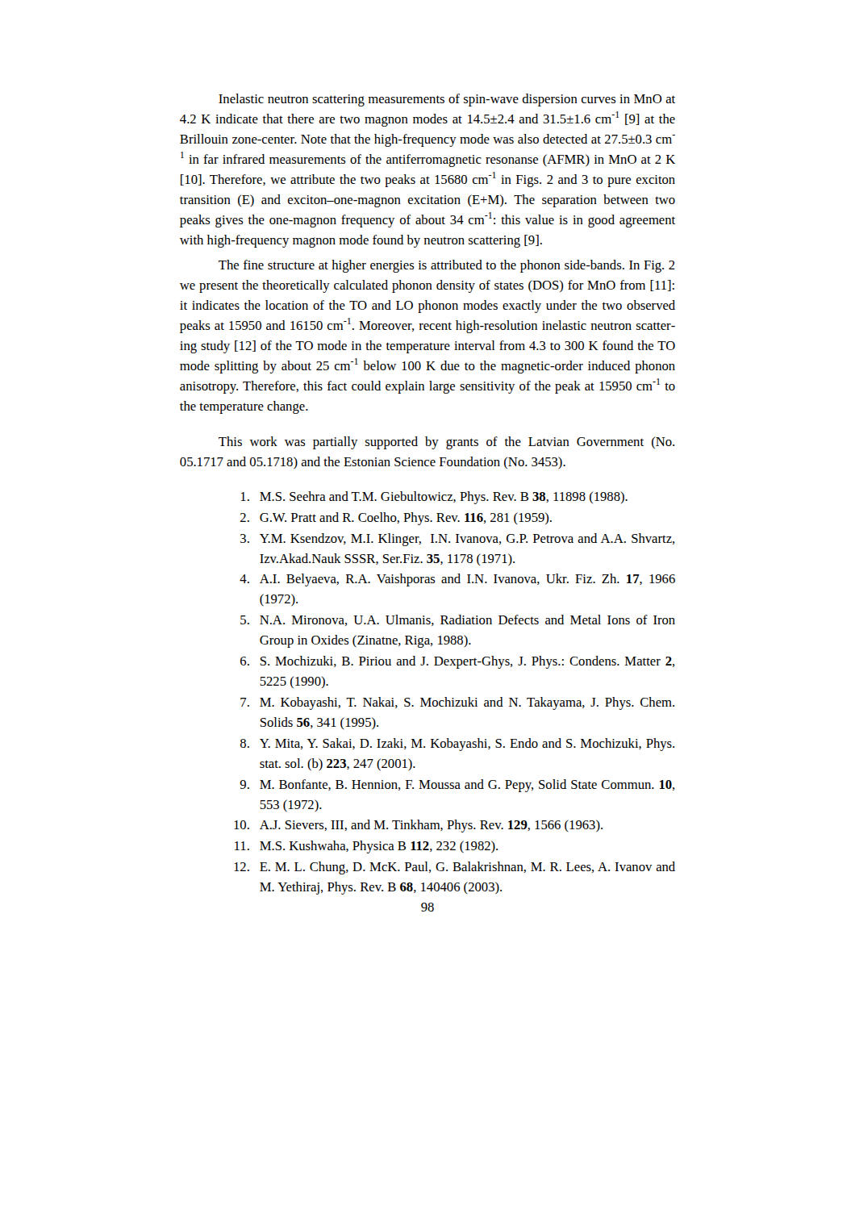Inelastic neutron scattering measurements of spin-wave dispersion curves in MnO at 4.2 K indicate that there are two magnon modes at 14.5±2.4 and 31.5±1.6 cm-1 [9] at the Brillouin zone-center. Note that the high-frequency mode was also detected at 27.5±0.3 cm-1 in far infrared measurements of the antiferromagnetic resonanse (AFMR) in MnO at 2 K [10]. Therefore, we attribute the two peaks at 15680 cm-1 in Figs. 2 and 3 to pure exciton transition (E) and exciton–one-magnon excitation (E+M). The separation between two peaks gives the one-magnon frequency of about 34 cm-1: this value is in good agreement with high-frequency magnon mode found by neutron scattering [9].
The fine structure at higher energies is attributed to the phonon side-bands. In Fig. 2 we present the theoretically calculated phonon density of states (DOS) for MnO from [11]: it indicates the location of the TO and LO phonon modes exactly under the two observed peaks at 15950 and 16150 cm-1. Moreover, recent high-resolution inelastic neutron scattering study [12] of the TO mode in the temperature interval from 4.3 to 300 K found the TO mode splitting by about 25 cm-1 below 100 K due to the magnetic-order induced phonon anisotropy. Therefore, this fact could explain large sensitivity of the peak at 15950 cm-1 to the temperature change.
This work was partially supported by grants of the Latvian Government (No. 05.1717 and 05.1718) and the Estonian Science Foundation (No. 3453).
M.S. Seehra and T.M. Giebultowicz, Phys. Rev. B 38, 11898 (1988).
G.W. Pratt and R. Coelho, Phys. Rev. 116, 281 (1959).
Y.M. Ksendzov, M.I. Klinger, I.N. Ivanova, G.P. Petrova and A.A. Shvartz, Izv.Akad.Nauk SSSR, Ser.Fiz. 35, 1178 (1971).
A.I. Belyaeva, R.A. Vaishporas and I.N. Ivanova, Ukr. Fiz. Zh. 17, 1966 (1972).
N.A. Mironova, U.A. Ulmanis, Radiation Defects and Metal Ions of Iron Group in Oxides (Zinatne, Riga, 1988).
S. Mochizuki, B. Piriou and J. Dexpert-Ghys, J. Phys.: Condens. Matter 2, 5225 (1990).
M. Kobayashi, T. Nakai, S. Mochizuki and N. Takayama, J. Phys. Chem. Solids 56, 341 (1995).
Y. Mita, Y. Sakai, D. Izaki, M. Kobayashi, S. Endo and S. Mochizuki, Phys. stat. sol. (b) 223, 247 (2001).
M. Bonfante, B. Hennion, F. Moussa and G. Pepy, Solid State Commun. 10, 553 (1972).
A.J. Sievers, III, and M. Tinkham, Phys. Rev. 129, 1566 (1963).
M.S. Kushwaha, Physica B 112, 232 (1982).
E. M. L. Chung, D. McK. Paul, G. Balakrishnan, M. R. Lees, A. Ivanov and M. Yethiraj, Phys. Rev. B 68, 140406 (2003).
98